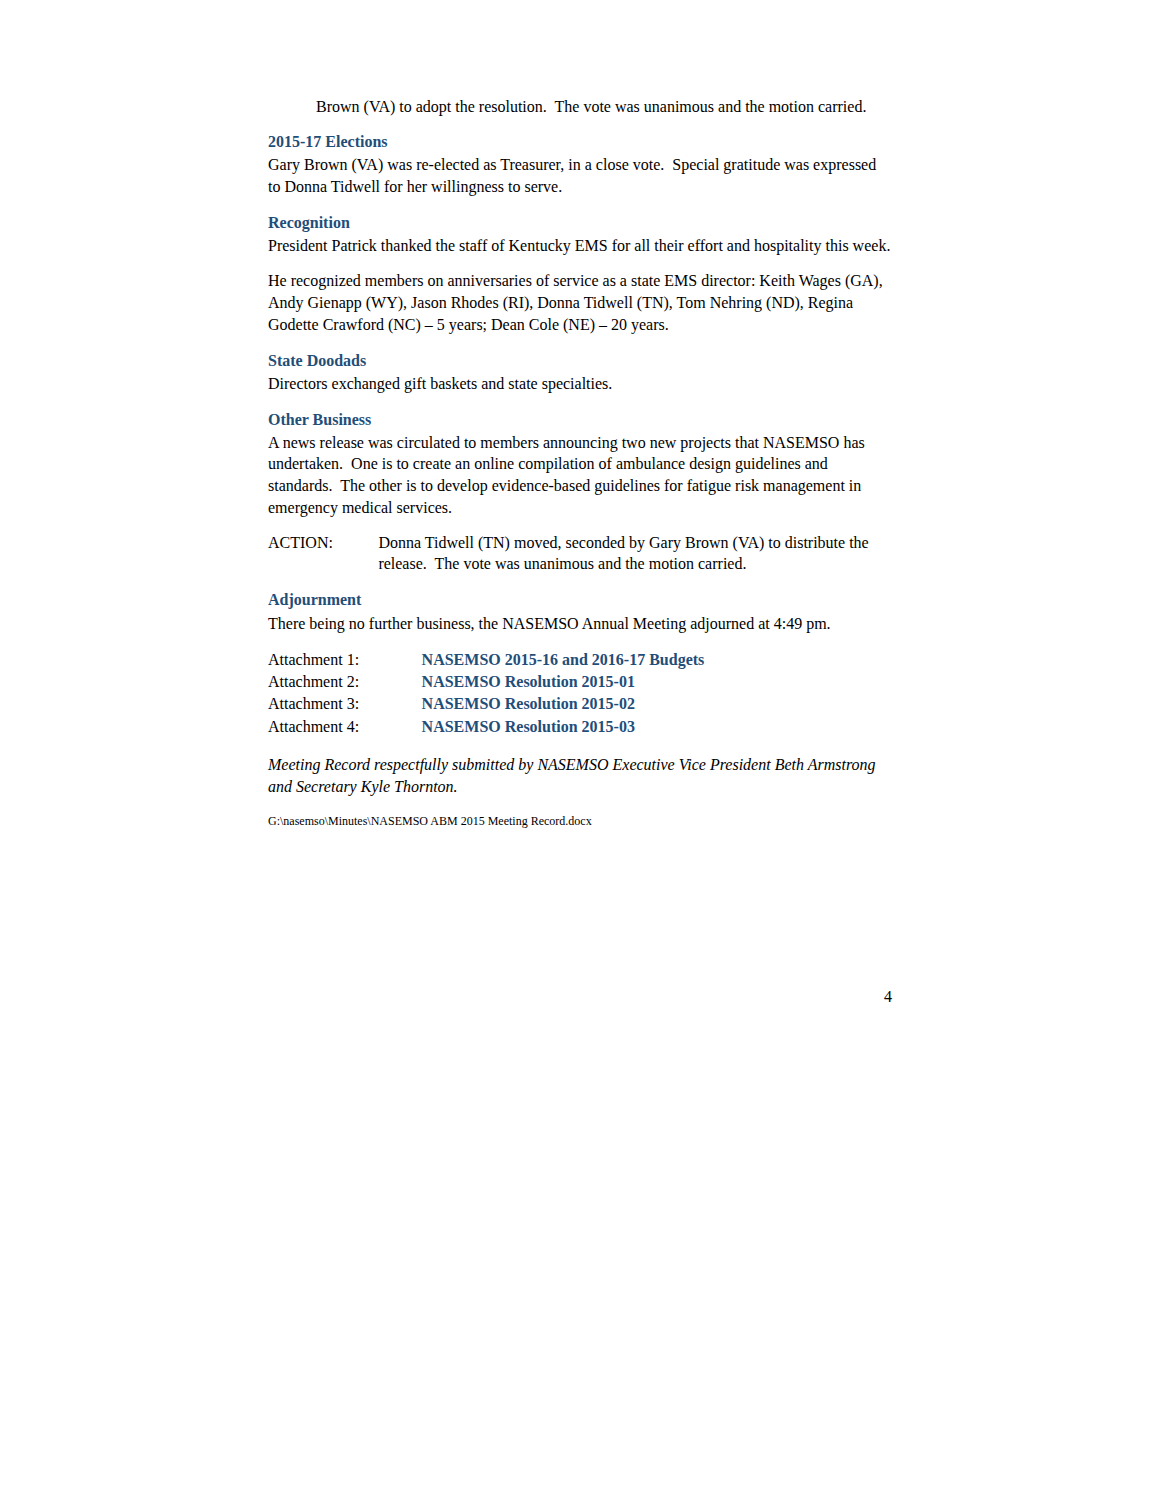Brown (VA) to adopt the resolution. The vote was unanimous and the motion carried.
2015-17 Elections
Gary Brown (VA) was re-elected as Treasurer, in a close vote. Special gratitude was expressed to Donna Tidwell for her willingness to serve.
Recognition
President Patrick thanked the staff of Kentucky EMS for all their effort and hospitality this week.
He recognized members on anniversaries of service as a state EMS director: Keith Wages (GA), Andy Gienapp (WY), Jason Rhodes (RI), Donna Tidwell (TN), Tom Nehring (ND), Regina Godette Crawford (NC) – 5 years; Dean Cole (NE) – 20 years.
State Doodads
Directors exchanged gift baskets and state specialties.
Other Business
A news release was circulated to members announcing two new projects that NASEMSO has undertaken. One is to create an online compilation of ambulance design guidelines and standards. The other is to develop evidence-based guidelines for fatigue risk management in emergency medical services.
ACTION:
Donna Tidwell (TN) moved, seconded by Gary Brown (VA) to distribute the release. The vote was unanimous and the motion carried.
Adjournment
There being no further business, the NASEMSO Annual Meeting adjourned at 4:49 pm.
| Attachment 1: | NASEMSO 2015-16 and 2016-17 Budgets |
| Attachment 2: | NASEMSO Resolution 2015-01 |
| Attachment 3: | NASEMSO Resolution 2015-02 |
| Attachment 4: | NASEMSO Resolution 2015-03 |
Meeting Record respectfully submitted by NASEMSO Executive Vice President Beth Armstrong and Secretary Kyle Thornton.
G:\nasemso\Minutes\NASEMSO ABM 2015 Meeting Record.docx
4